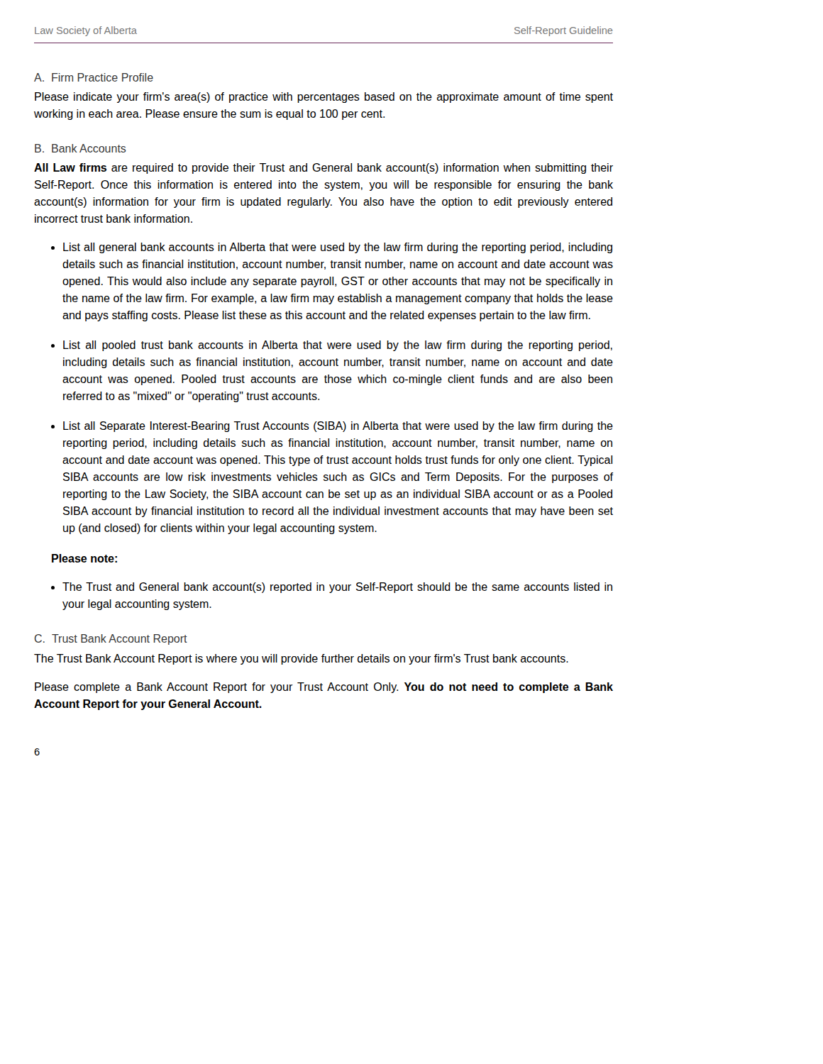Law Society of Alberta Self-Report Guideline
A. Firm Practice Profile
Please indicate your firm's area(s) of practice with percentages based on the approximate amount of time spent working in each area. Please ensure the sum is equal to 100 per cent.
B. Bank Accounts
All Law firms are required to provide their Trust and General bank account(s) information when submitting their Self-Report. Once this information is entered into the system, you will be responsible for ensuring the bank account(s) information for your firm is updated regularly. You also have the option to edit previously entered incorrect trust bank information.
List all general bank accounts in Alberta that were used by the law firm during the reporting period, including details such as financial institution, account number, transit number, name on account and date account was opened. This would also include any separate payroll, GST or other accounts that may not be specifically in the name of the law firm. For example, a law firm may establish a management company that holds the lease and pays staffing costs. Please list these as this account and the related expenses pertain to the law firm.
List all pooled trust bank accounts in Alberta that were used by the law firm during the reporting period, including details such as financial institution, account number, transit number, name on account and date account was opened. Pooled trust accounts are those which co-mingle client funds and are also been referred to as "mixed" or "operating" trust accounts.
List all Separate Interest-Bearing Trust Accounts (SIBA) in Alberta that were used by the law firm during the reporting period, including details such as financial institution, account number, transit number, name on account and date account was opened. This type of trust account holds trust funds for only one client. Typical SIBA accounts are low risk investments vehicles such as GICs and Term Deposits. For the purposes of reporting to the Law Society, the SIBA account can be set up as an individual SIBA account or as a Pooled SIBA account by financial institution to record all the individual investment accounts that may have been set up (and closed) for clients within your legal accounting system.
Please note:
The Trust and General bank account(s) reported in your Self-Report should be the same accounts listed in your legal accounting system.
C. Trust Bank Account Report
The Trust Bank Account Report is where you will provide further details on your firm's Trust bank accounts.
Please complete a Bank Account Report for your Trust Account Only. You do not need to complete a Bank Account Report for your General Account.
6